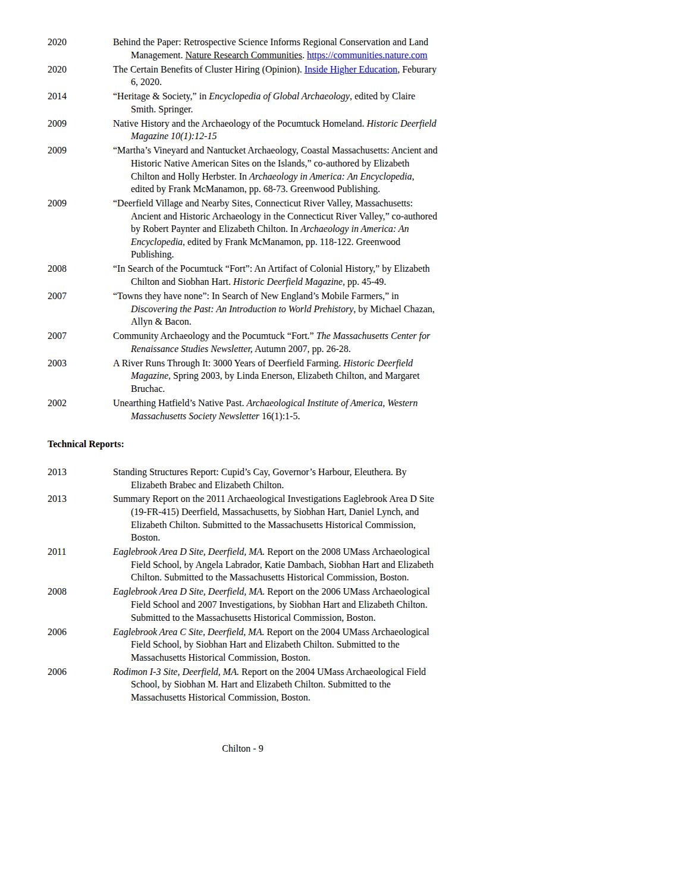2020
Behind the Paper: Retrospective Science Informs Regional Conservation and Land Management. Nature Research Communities. https://communities.nature.com
2020
The Certain Benefits of Cluster Hiring (Opinion). Inside Higher Education, Feburary 6, 2020.
2014
“Heritage & Society,” in Encyclopedia of Global Archaeology, edited by Claire Smith. Springer.
2009
Native History and the Archaeology of the Pocumtuck Homeland. Historic Deerfield Magazine 10(1):12-15
2009
“Martha’s Vineyard and Nantucket Archaeology, Coastal Massachusetts: Ancient and Historic Native American Sites on the Islands,” co-authored by Elizabeth Chilton and Holly Herbster. In Archaeology in America: An Encyclopedia, edited by Frank McManamon, pp. 68-73. Greenwood Publishing.
2009
“Deerfield Village and Nearby Sites, Connecticut River Valley, Massachusetts: Ancient and Historic Archaeology in the Connecticut River Valley,” co-authored by Robert Paynter and Elizabeth Chilton. In Archaeology in America: An Encyclopedia, edited by Frank McManamon, pp. 118-122. Greenwood Publishing.
2008
“In Search of the Pocumtuck “Fort”: An Artifact of Colonial History,” by Elizabeth Chilton and Siobhan Hart. Historic Deerfield Magazine, pp. 45-49.
2007
“Towns they have none”: In Search of New England’s Mobile Farmers,” in Discovering the Past: An Introduction to World Prehistory, by Michael Chazan, Allyn & Bacon.
2007
Community Archaeology and the Pocumtuck “Fort.” The Massachusetts Center for Renaissance Studies Newsletter, Autumn 2007, pp. 26-28.
2003
A River Runs Through It: 3000 Years of Deerfield Farming. Historic Deerfield Magazine, Spring 2003, by Linda Enerson, Elizabeth Chilton, and Margaret Bruchac.
2002
Unearthing Hatfield’s Native Past. Archaeological Institute of America, Western Massachusetts Society Newsletter 16(1):1-5.
Technical Reports:
2013
Standing Structures Report: Cupid’s Cay, Governor’s Harbour, Eleuthera. By Elizabeth Brabec and Elizabeth Chilton.
2013
Summary Report on the 2011 Archaeological Investigations Eaglebrook Area D Site (19-FR-415) Deerfield, Massachusetts, by Siobhan Hart, Daniel Lynch, and Elizabeth Chilton. Submitted to the Massachusetts Historical Commission, Boston.
2011
Eaglebrook Area D Site, Deerfield, MA. Report on the 2008 UMass Archaeological Field School, by Angela Labrador, Katie Dambach, Siobhan Hart and Elizabeth Chilton. Submitted to the Massachusetts Historical Commission, Boston.
2008
Eaglebrook Area D Site, Deerfield, MA. Report on the 2006 UMass Archaeological Field School and 2007 Investigations, by Siobhan Hart and Elizabeth Chilton. Submitted to the Massachusetts Historical Commission, Boston.
2006
Eaglebrook Area C Site, Deerfield, MA. Report on the 2004 UMass Archaeological Field School, by Siobhan Hart and Elizabeth Chilton. Submitted to the Massachusetts Historical Commission, Boston.
2006
Rodimon I-3 Site, Deerfield, MA. Report on the 2004 UMass Archaeological Field School, by Siobhan M. Hart and Elizabeth Chilton. Submitted to the Massachusetts Historical Commission, Boston.
Chilton - 9